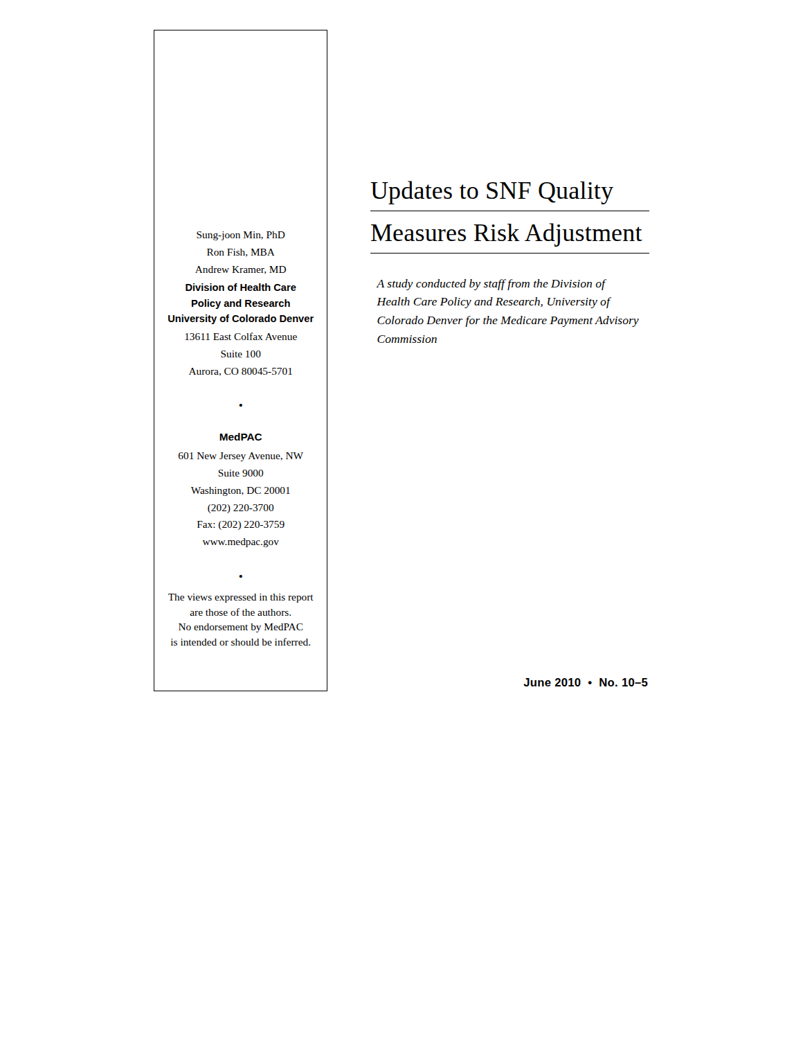Sung-joon Min, PhD
Ron Fish, MBA
Andrew Kramer, MD
Division of Health Care
Policy and Research
University of Colorado Denver
13611 East Colfax Avenue
Suite 100
Aurora, CO 80045-5701
•
MedPAC
601 New Jersey Avenue, NW
Suite 9000
Washington, DC 20001
(202) 220-3700
Fax: (202) 220-3759
www.medpac.gov
•
The views expressed in this report
are those of the authors.
No endorsement by MedPAC
is intended or should be inferred.
Updates to SNF Quality Measures Risk Adjustment
A study conducted by staff from the Division of Health Care Policy and Research, University of Colorado Denver for the Medicare Payment Advisory Commission
June 2010 • No. 10–5